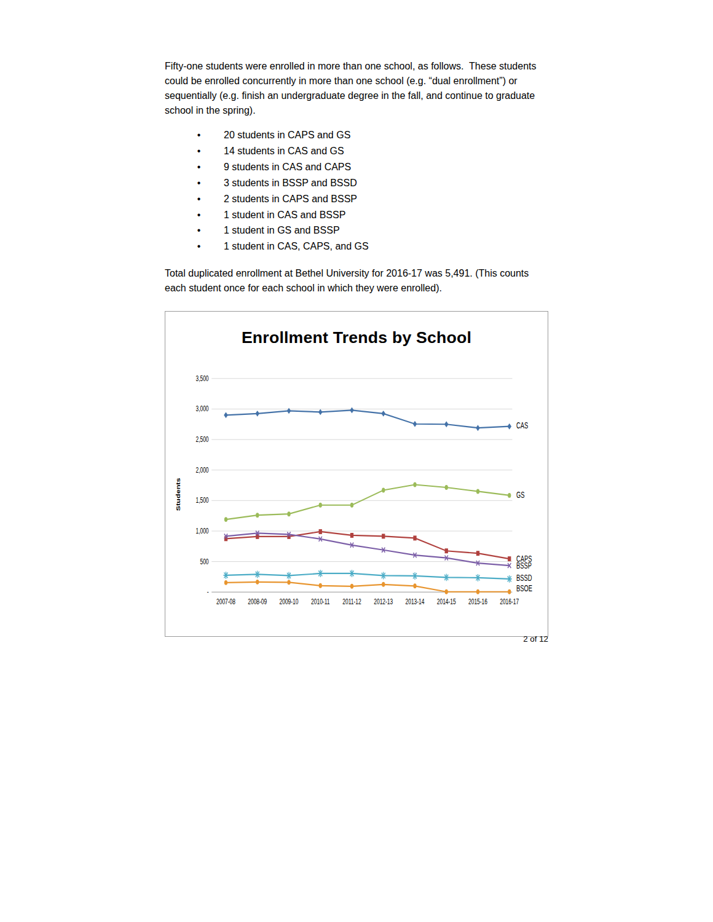Fifty-one students were enrolled in more than one school, as follows. These students could be enrolled concurrently in more than one school (e.g. “dual enrollment”) or sequentially (e.g. finish an undergraduate degree in the fall, and continue to graduate school in the spring).
20 students in CAPS and GS
14 students in CAS and GS
9 students in CAS and CAPS
3 students in BSSP and BSSD
2 students in CAPS and BSSP
1 student in CAS and BSSP
1 student in GS and BSSP
1 student in CAS, CAPS, and GS
Total duplicated enrollment at Bethel University for 2016-17 was 5,491. (This counts each student once for each school in which they were enrolled).
Enrollment Trends by School
Students 3,500 3,000 2,500 2,000 1,500 1,000 500 - 2007-08 2008-09 2009-10 2010-11 2011-12 2012-13 2013-14 2014-15 2015-16 2016-17 CAS GS CAPS BSSP BSSD BSOE
2 of 12